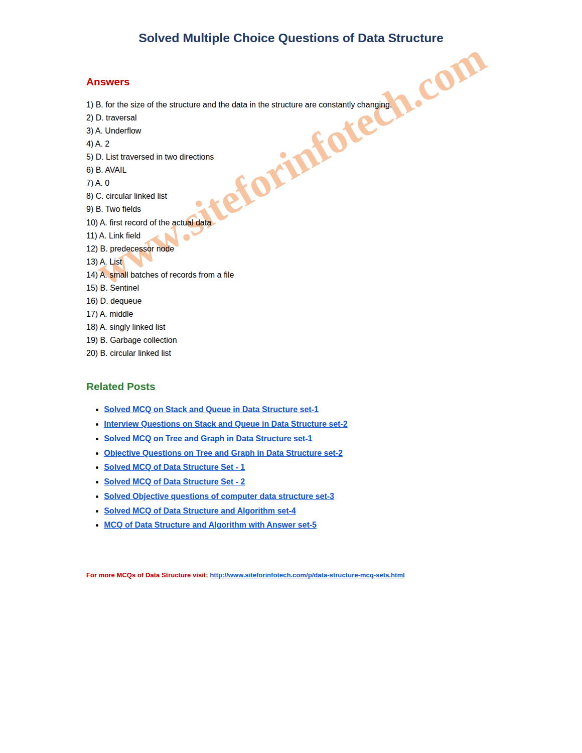www.siteforinfotech.com
Solved Multiple Choice Questions of Data Structure
Answers
1) B. for the size of the structure and the data in the structure are constantly changing.
2) D. traversal
3) A. Underflow
4) A. 2
5) D. List traversed in two directions
6) B. AVAIL
7) A. 0
8) C. circular linked list
9) B. Two fields
10) A. first record of the actual data
11) A. Link field
12) B. predecessor node
13) A. List
14) A. small batches of records from a file
15) B. Sentinel
16) D. dequeue
17) A. middle
18) A. singly linked list
19) B. Garbage collection
20) B. circular linked list
Related Posts
Solved MCQ on Stack and Queue in Data Structure set-1
Interview Questions on Stack and Queue in Data Structure set-2
Solved MCQ on Tree and Graph in Data Structure set-1
Objective Questions on Tree and Graph in Data Structure set-2
Solved MCQ of Data Structure Set - 1
Solved MCQ of Data Structure Set - 2
Solved Objective questions of computer data structure set-3
Solved MCQ of Data Structure and Algorithm set-4
MCQ of Data Structure and Algorithm with Answer set-5
For more MCQs of Data Structure visit: http://www.siteforinfotech.com/p/data-structure-mcq-sets.html